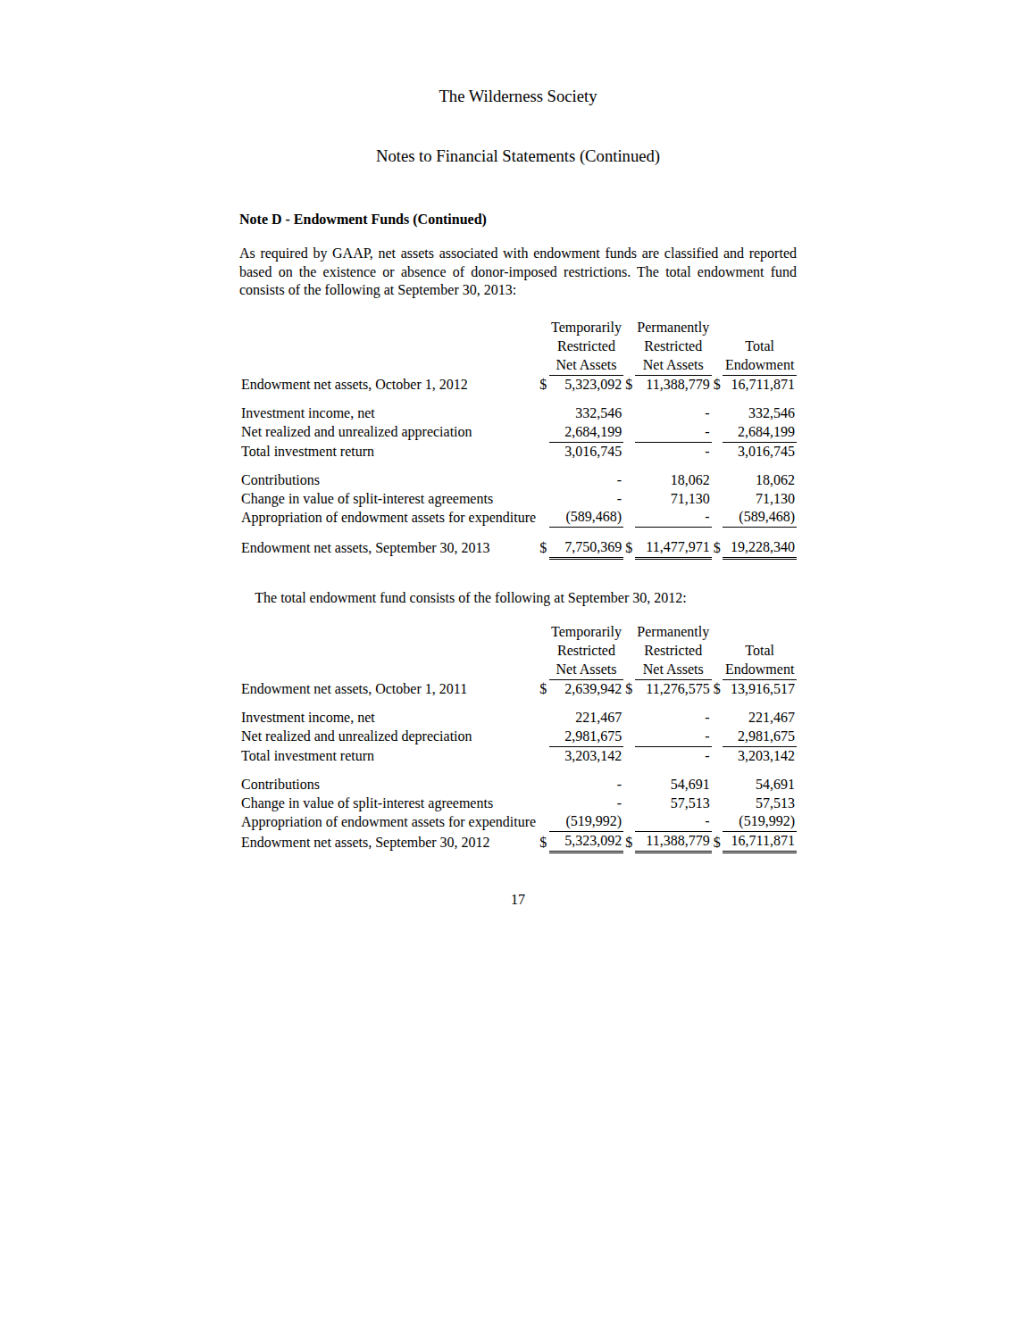The Wilderness Society
Notes to Financial Statements (Continued)
Note D - Endowment Funds (Continued)
As required by GAAP, net assets associated with endowment funds are classified and reported based on the existence or absence of donor-imposed restrictions. The total endowment fund consists of the following at September 30, 2013:
| | | Temporarily | | Permanently | | |
| | | Restricted | | Restricted | | Total |
| | | Net Assets | | Net Assets | | Endowment |
| Endowment net assets, October 1, 2012 | $ | 5,323,092 | $ | 11,388,779 | $ | 16,711,871 |
| Investment income, net | | 332,546 | | - | | 332,546 |
| Net realized and unrealized appreciation | | 2,684,199 | | - | | 2,684,199 |
| Total investment return | | 3,016,745 | | - | | 3,016,745 |
| Contributions | | - | | 18,062 | | 18,062 |
| Change in value of split-interest agreements | | - | | 71,130 | | 71,130 |
| Appropriation of endowment assets for expenditure | | (589,468) | | - | | (589,468) |
| Endowment net assets, September 30, 2013 | $ | 7,750,369 | $ | 11,477,971 | $ | 19,228,340 |
The total endowment fund consists of the following at September 30, 2012:
| | | Temporarily | | Permanently | | |
| | | Restricted | | Restricted | | Total |
| | | Net Assets | | Net Assets | | Endowment |
| Endowment net assets, October 1, 2011 | $ | 2,639,942 | $ | 11,276,575 | $ | 13,916,517 |
| Investment income, net | | 221,467 | | - | | 221,467 |
| Net realized and unrealized depreciation | | 2,981,675 | | - | | 2,981,675 |
| Total investment return | | 3,203,142 | | - | | 3,203,142 |
| Contributions | | - | | 54,691 | | 54,691 |
| Change in value of split-interest agreements | | - | | 57,513 | | 57,513 |
| Appropriation of endowment assets for expenditure | | (519,992) | | - | | (519,992) |
| Endowment net assets, September 30, 2012 | $ | 5,323,092 | $ | 11,388,779 | $ | 16,711,871 |
17